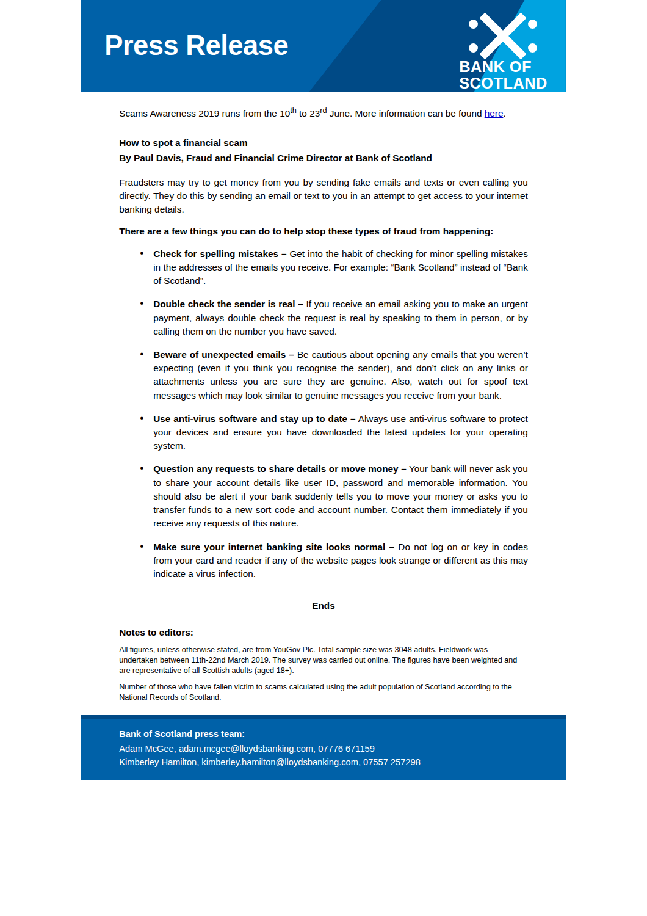Press Release
BANK OF
SCOTLAND
Scams Awareness 2019 runs from the 10th to 23rd June. More information can be found here.
How to spot a financial scam
By Paul Davis, Fraud and Financial Crime Director at Bank of Scotland
Fraudsters may try to get money from you by sending fake emails and texts or even calling you directly. They do this by sending an email or text to you in an attempt to get access to your internet banking details.
There are a few things you can do to help stop these types of fraud from happening:
Check for spelling mistakes – Get into the habit of checking for minor spelling mistakes in the addresses of the emails you receive. For example: “Bank Scotland” instead of “Bank of Scotland”.
Double check the sender is real – If you receive an email asking you to make an urgent payment, always double check the request is real by speaking to them in person, or by calling them on the number you have saved.
Beware of unexpected emails – Be cautious about opening any emails that you weren’t expecting (even if you think you recognise the sender), and don’t click on any links or attachments unless you are sure they are genuine. Also, watch out for spoof text messages which may look similar to genuine messages you receive from your bank.
Use anti-virus software and stay up to date – Always use anti-virus software to protect your devices and ensure you have downloaded the latest updates for your operating system.
Question any requests to share details or move money – Your bank will never ask you to share your account details like user ID, password and memorable information. You should also be alert if your bank suddenly tells you to move your money or asks you to transfer funds to a new sort code and account number. Contact them immediately if you receive any requests of this nature.
Make sure your internet banking site looks normal – Do not log on or key in codes from your card and reader if any of the website pages look strange or different as this may indicate a virus infection.
Ends
Notes to editors:
All figures, unless otherwise stated, are from YouGov Plc. Total sample size was 3048 adults. Fieldwork was undertaken between 11th-22nd March 2019. The survey was carried out online. The figures have been weighted and are representative of all Scottish adults (aged 18+).
Number of those who have fallen victim to scams calculated using the adult population of Scotland according to the National Records of Scotland.
Bank of Scotland press team:
Adam McGee, adam.mcgee@lloydsbanking.com, 07776 671159
Kimberley Hamilton, kimberley.hamilton@lloydsbanking.com, 07557 257298